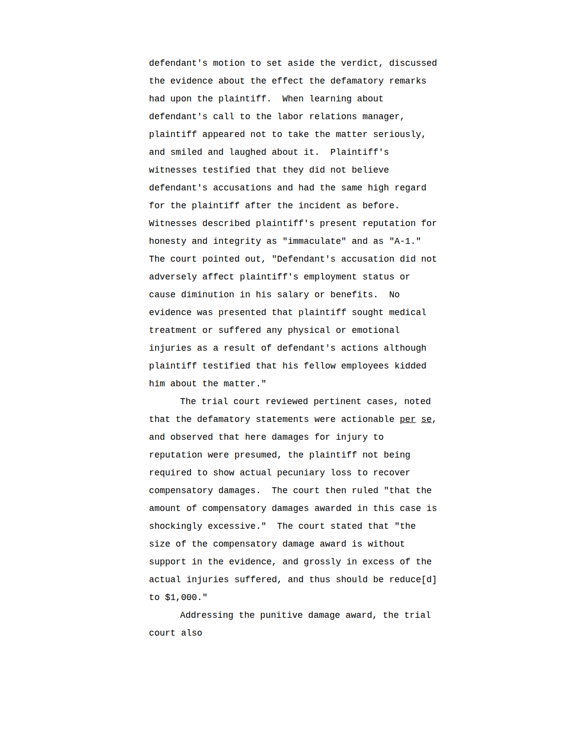defendant's motion to set aside the verdict, discussed the evidence about the effect the defamatory remarks had upon the plaintiff. When learning about defendant's call to the labor relations manager, plaintiff appeared not to take the matter seriously, and smiled and laughed about it. Plaintiff's witnesses testified that they did not believe defendant's accusations and had the same high regard for the plaintiff after the incident as before. Witnesses described plaintiff's present reputation for honesty and integrity as "immaculate" and as "A-1." The court pointed out, "Defendant's accusation did not adversely affect plaintiff's employment status or cause diminution in his salary or benefits. No evidence was presented that plaintiff sought medical treatment or suffered any physical or emotional injuries as a result of defendant's actions although plaintiff testified that his fellow employees kidded him about the matter."
The trial court reviewed pertinent cases, noted that the defamatory statements were actionable per se, and observed that here damages for injury to reputation were presumed, the plaintiff not being required to show actual pecuniary loss to recover compensatory damages. The court then ruled "that the amount of compensatory damages awarded in this case is shockingly excessive." The court stated that "the size of the compensatory damage award is without support in the evidence, and grossly in excess of the actual injuries suffered, and thus should be reduce[d] to $1,000."
Addressing the punitive damage award, the trial court also